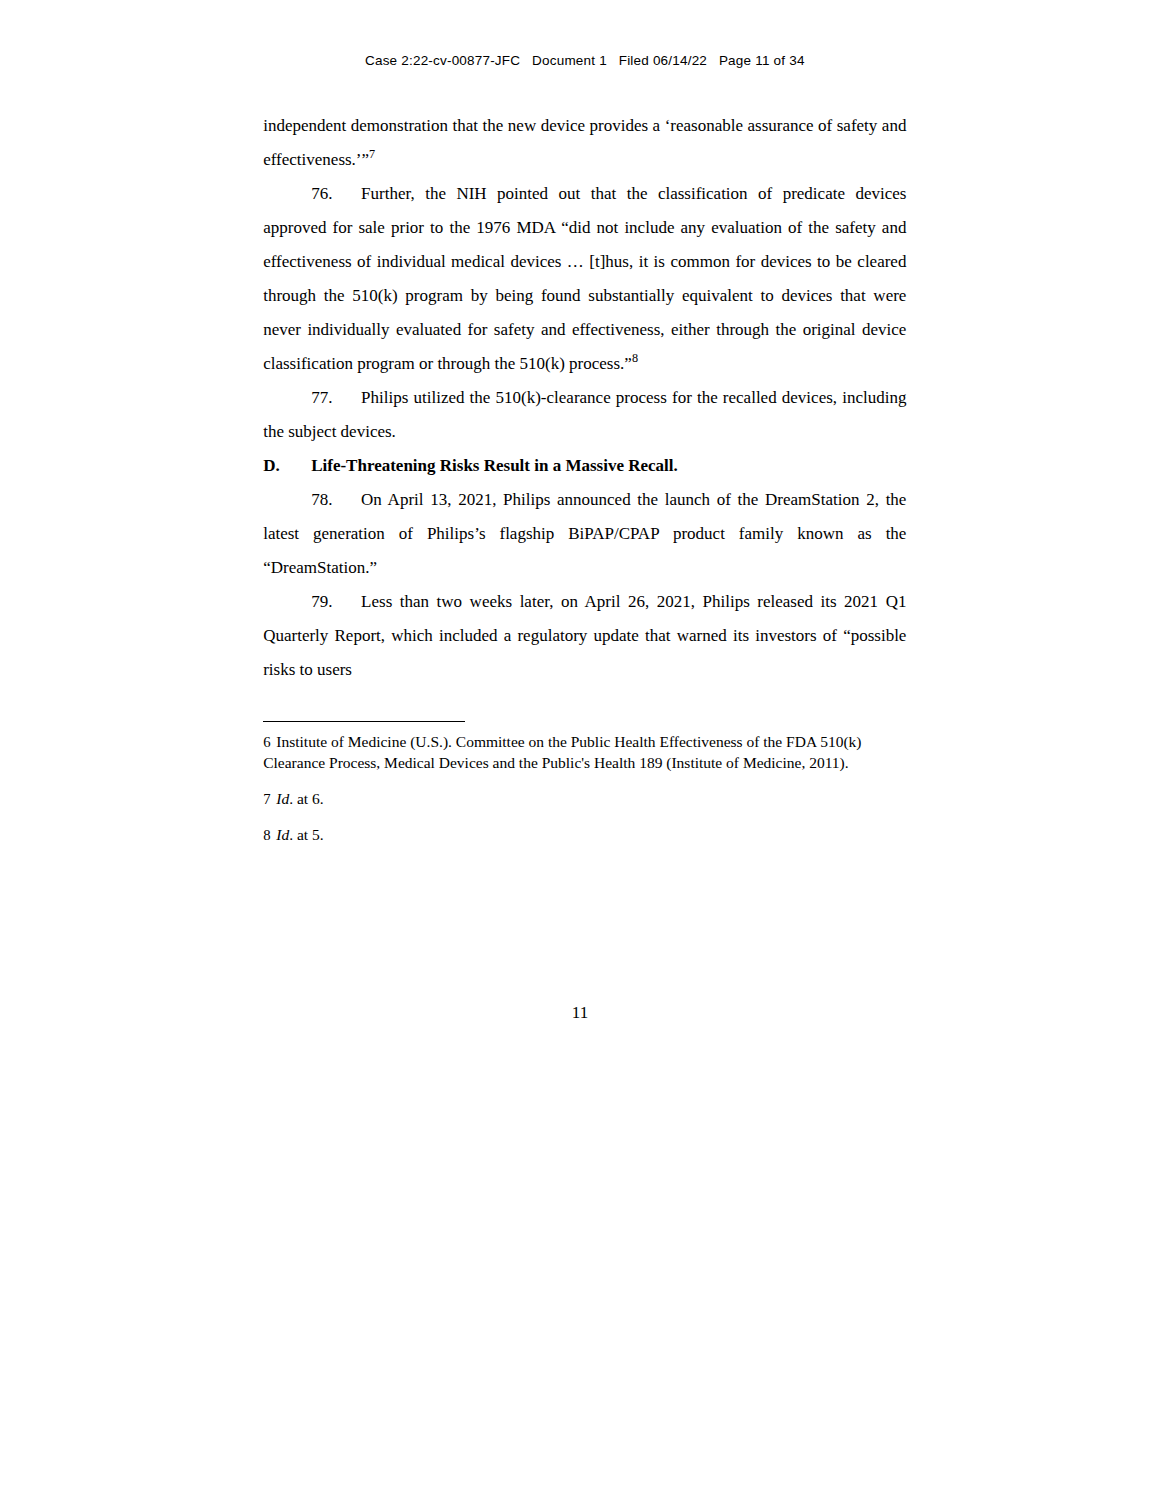Case 2:22-cv-00877-JFC Document 1 Filed 06/14/22 Page 11 of 34
independent demonstration that the new device provides a ‘reasonable assurance of safety and effectiveness.’”7
76. Further, the NIH pointed out that the classification of predicate devices approved for sale prior to the 1976 MDA “did not include any evaluation of the safety and effectiveness of individual medical devices … [t]hus, it is common for devices to be cleared through the 510(k) program by being found substantially equivalent to devices that were never individually evaluated for safety and effectiveness, either through the original device classification program or through the 510(k) process.”8
77. Philips utilized the 510(k)-clearance process for the recalled devices, including the subject devices.
D. Life-Threatening Risks Result in a Massive Recall.
78. On April 13, 2021, Philips announced the launch of the DreamStation 2, the latest generation of Philips’s flagship BiPAP/CPAP product family known as the “DreamStation.”
79. Less than two weeks later, on April 26, 2021, Philips released its 2021 Q1 Quarterly Report, which included a regulatory update that warned its investors of “possible risks to users
6 Institute of Medicine (U.S.). Committee on the Public Health Effectiveness of the FDA 510(k) Clearance Process, Medical Devices and the Public's Health 189 (Institute of Medicine, 2011).
7 Id. at 6.
8 Id. at 5.
11